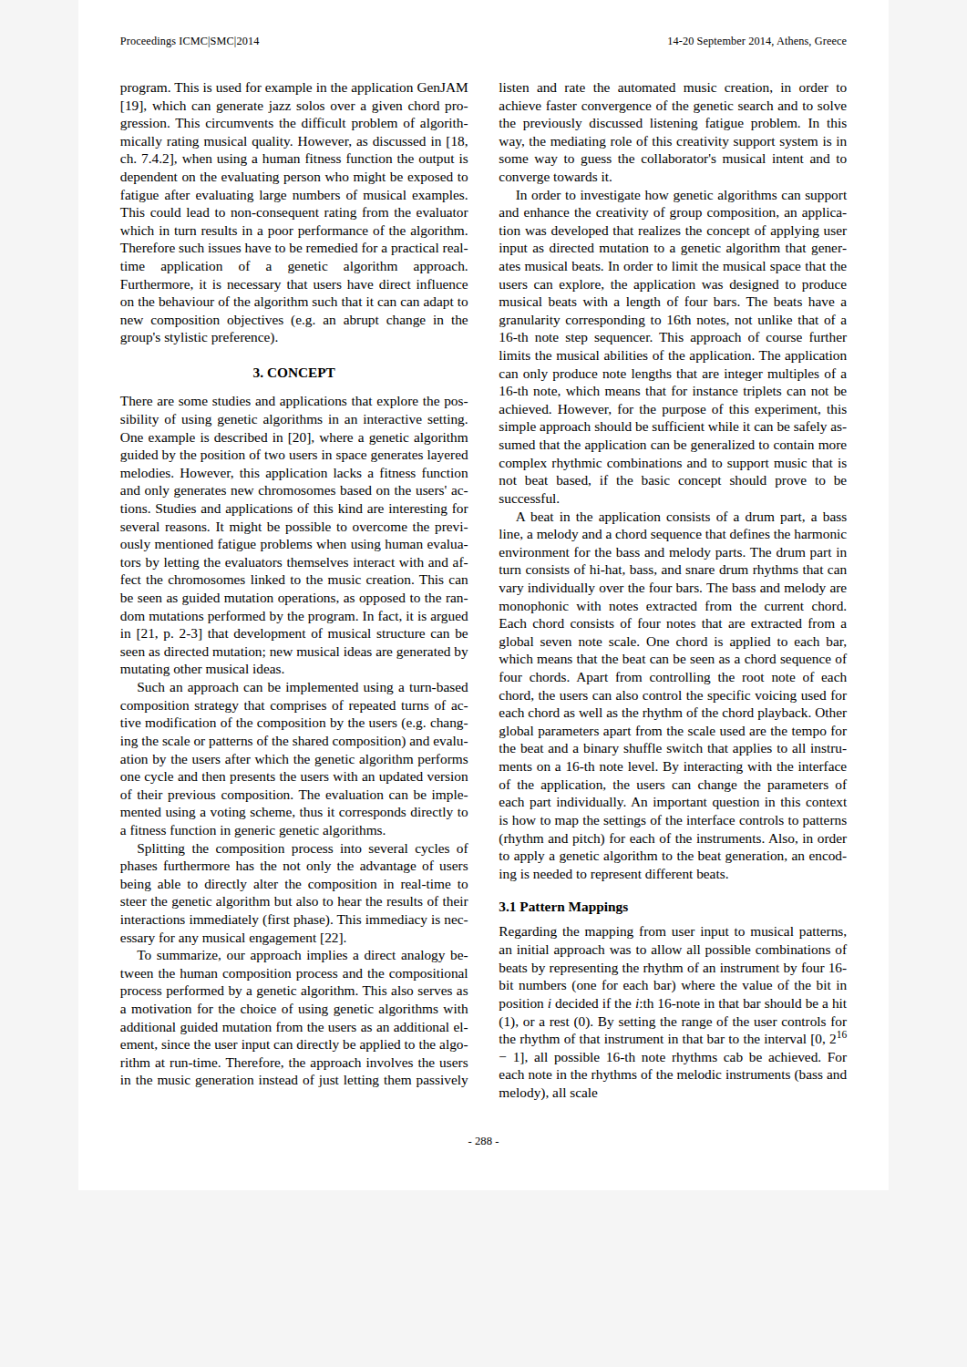Proceedings ICMC|SMC|2014 14-20 September 2014, Athens, Greece
program. This is used for example in the application GenJAM [19], which can generate jazz solos over a given chord progression. This circumvents the difficult problem of algorithmically rating musical quality. However, as discussed in [18, ch. 7.4.2], when using a human fitness function the output is dependent on the evaluating person who might be exposed to fatigue after evaluating large numbers of musical examples. This could lead to non-consequent rating from the evaluator which in turn results in a poor performance of the algorithm. Therefore such issues have to be remedied for a practical real-time application of a genetic algorithm approach. Furthermore, it is necessary that users have direct influence on the behaviour of the algorithm such that it can can adapt to new composition objectives (e.g. an abrupt change in the group's stylistic preference).
3. Concept
There are some studies and applications that explore the possibility of using genetic algorithms in an interactive setting. One example is described in [20], where a genetic algorithm guided by the position of two users in space generates layered melodies. However, this application lacks a fitness function and only generates new chromosomes based on the users' actions. Studies and applications of this kind are interesting for several reasons. It might be possible to overcome the previously mentioned fatigue problems when using human evaluators by letting the evaluators themselves interact with and affect the chromosomes linked to the music creation. This can be seen as guided mutation operations, as opposed to the random mutations performed by the program. In fact, it is argued in [21, p. 2-3] that development of musical structure can be seen as directed mutation; new musical ideas are generated by mutating other musical ideas.
Such an approach can be implemented using a turn-based composition strategy that comprises of repeated turns of active modification of the composition by the users (e.g. changing the scale or patterns of the shared composition) and evaluation by the users after which the genetic algorithm performs one cycle and then presents the users with an updated version of their previous composition. The evaluation can be implemented using a voting scheme, thus it corresponds directly to a fitness function in generic genetic algorithms.
Splitting the composition process into several cycles of phases furthermore has the not only the advantage of users being able to directly alter the composition in real-time to steer the genetic algorithm but also to hear the results of their interactions immediately (first phase). This immediacy is necessary for any musical engagement [22].
To summarize, our approach implies a direct analogy between the human composition process and the compositional process performed by a genetic algorithm. This also serves as a motivation for the choice of using genetic algorithms with additional guided mutation from the users as an additional element, since the user input can directly be applied to the algorithm at run-time. Therefore, the approach involves the users in the music generation instead of just letting them passively listen and rate the automated music creation, in order to achieve faster convergence of the genetic search and to solve the previously discussed listening fatigue problem. In this way, the mediating role of this creativity support system is in some way to guess the collaborator's musical intent and to converge towards it.
In order to investigate how genetic algorithms can support and enhance the creativity of group composition, an application was developed that realizes the concept of applying user input as directed mutation to a genetic algorithm that generates musical beats. In order to limit the musical space that the users can explore, the application was designed to produce musical beats with a length of four bars. The beats have a granularity corresponding to 16th notes, not unlike that of a 16-th note step sequencer. This approach of course further limits the musical abilities of the application. The application can only produce note lengths that are integer multiples of a 16-th note, which means that for instance triplets can not be achieved. However, for the purpose of this experiment, this simple approach should be sufficient while it can be safely assumed that the application can be generalized to contain more complex rhythmic combinations and to support music that is not beat based, if the basic concept should prove to be successful.
A beat in the application consists of a drum part, a bass line, a melody and a chord sequence that defines the harmonic environment for the bass and melody parts. The drum part in turn consists of hi-hat, bass, and snare drum rhythms that can vary individually over the four bars. The bass and melody are monophonic with notes extracted from the current chord. Each chord consists of four notes that are extracted from a global seven note scale. One chord is applied to each bar, which means that the beat can be seen as a chord sequence of four chords. Apart from controlling the root note of each chord, the users can also control the specific voicing used for each chord as well as the rhythm of the chord playback. Other global parameters apart from the scale used are the tempo for the beat and a binary shuffle switch that applies to all instruments on a 16-th note level. By interacting with the interface of the application, the users can change the parameters of each part individually. An important question in this context is how to map the settings of the interface controls to patterns (rhythm and pitch) for each of the instruments. Also, in order to apply a genetic algorithm to the beat generation, an encoding is needed to represent different beats.
3.1 Pattern Mappings
Regarding the mapping from user input to musical patterns, an initial approach was to allow all possible combinations of beats by representing the rhythm of an instrument by four 16-bit numbers (one for each bar) where the value of the bit in position i decided if the i:th 16-note in that bar should be a hit (1), or a rest (0). By setting the range of the user controls for the rhythm of that instrument in that bar to the interval [0, 216 − 1], all possible 16-th note rhythms cab be achieved. For each note in the rhythms of the melodic instruments (bass and melody), all scale
- 288 -